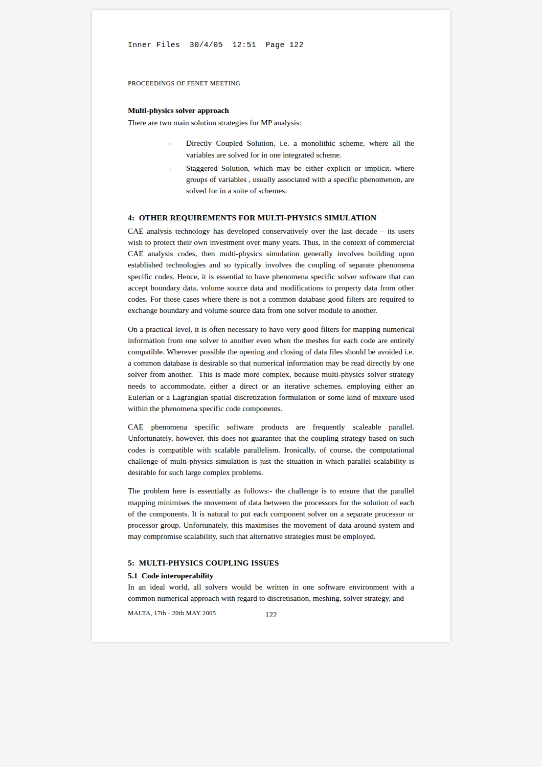Inner Files 30/4/05 12:51 Page 122
PROCEEDINGS OF FENET MEETING
Multi-physics solver approach
There are two main solution strategies for MP analysis:
Directly Coupled Solution, i.e. a monolithic scheme, where all the variables are solved for in one integrated scheme.
Staggered Solution, which may be either explicit or implicit, where groups of variables , usually associated with a specific phenomenon, are solved for in a suite of schemes.
4: OTHER REQUIREMENTS FOR MULTI-PHYSICS SIMULATION
CAE analysis technology has developed conservatively over the last decade – its users wish to protect their own investment over many years. Thus, in the context of commercial CAE analysis codes, then multi-physics simulation generally involves building upon established technologies and so typically involves the coupling of separate phenomena specific codes. Hence, it is essential to have phenomena specific solver software that can accept boundary data, volume source data and modifications to property data from other codes. For those cases where there is not a common database good filters are required to exchange boundary and volume source data from one solver module to another.
On a practical level, it is often necessary to have very good filters for mapping numerical information from one solver to another even when the meshes for each code are entirely compatible. Wherever possible the opening and closing of data files should be avoided i.e. a common database is desirable so that numerical information may be read directly by one solver from another. This is made more complex, because multi-physics solver strategy needs to accommodate, either a direct or an iterative schemes, employing either an Eulerian or a Lagrangian spatial discretization formulation or some kind of mixture used within the phenomena specific code components.
CAE phenomena specific software products are frequently scaleable parallel. Unfortunately, however, this does not guarantee that the coupling strategy based on such codes is compatible with scalable parallelism. Ironically, of course, the computational challenge of multi-physics simulation is just the situation in which parallel scalability is desirable for such large complex problems.
The problem here is essentially as follows:- the challenge is to ensure that the parallel mapping minimises the movement of data between the processors for the solution of each of the components. It is natural to put each component solver on a separate processor or processor group. Unfortunately, this maximises the movement of data around system and may compromise scalability, such that alternative strategies must be employed.
5: MULTI-PHYSICS COUPLING ISSUES
5.1 Code interoperability
In an ideal world, all solvers would be written in one software environment with a common numerical approach with regard to discretisation, meshing, solver strategy, and
MALTA, 17th - 20th MAY 2005 122